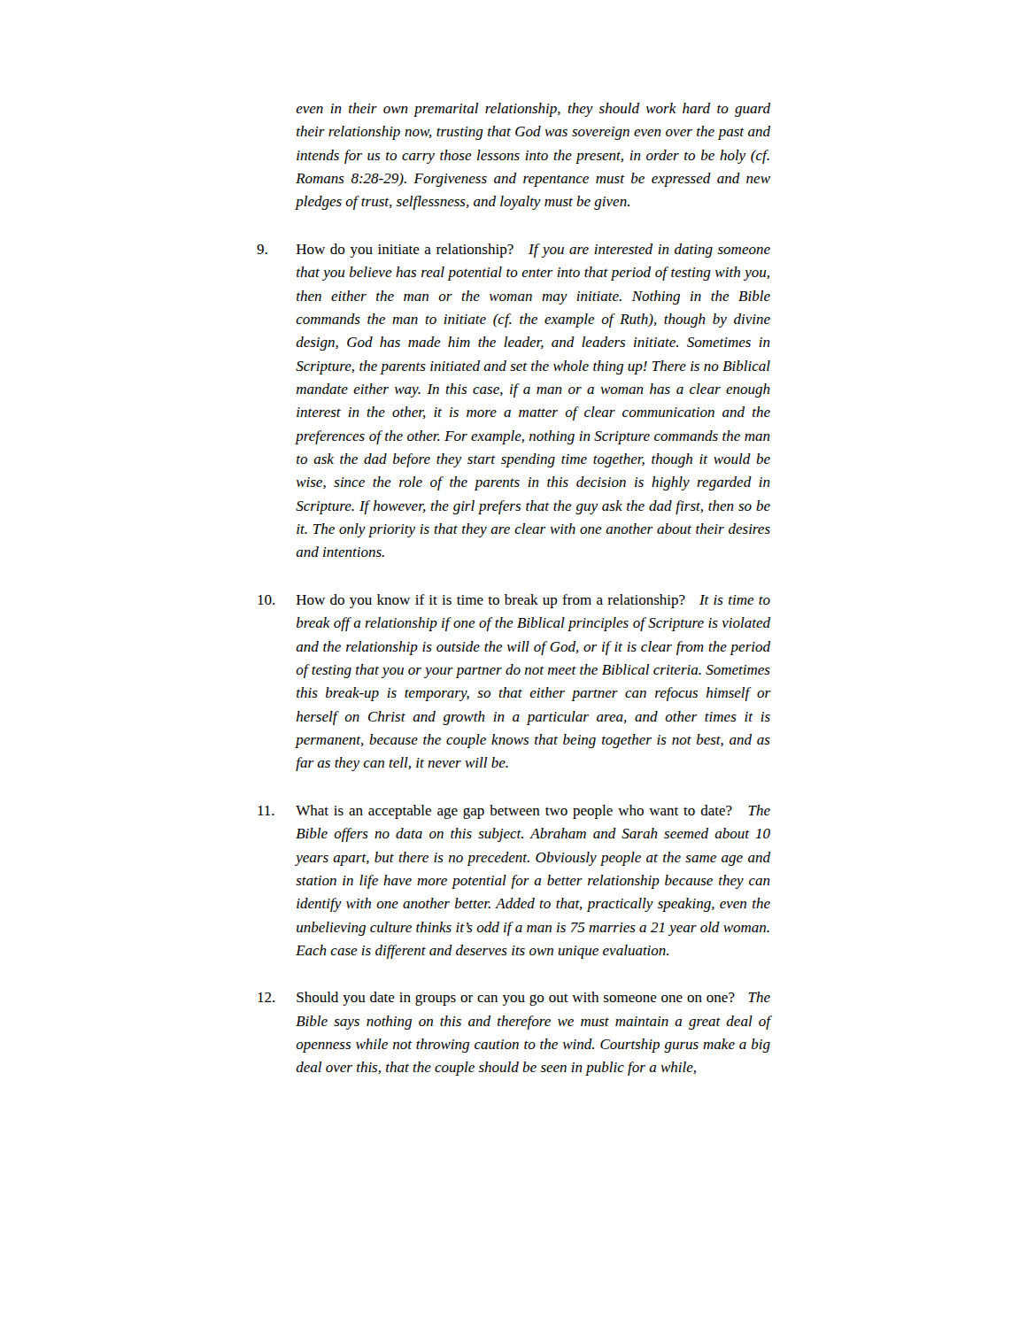even in their own premarital relationship, they should work hard to guard their relationship now, trusting that God was sovereign even over the past and intends for us to carry those lessons into the present, in order to be holy (cf. Romans 8:28-29). Forgiveness and repentance must be expressed and new pledges of trust, selflessness, and loyalty must be given.
9. How do you initiate a relationship? If you are interested in dating someone that you believe has real potential to enter into that period of testing with you, then either the man or the woman may initiate. Nothing in the Bible commands the man to initiate (cf. the example of Ruth), though by divine design, God has made him the leader, and leaders initiate. Sometimes in Scripture, the parents initiated and set the whole thing up! There is no Biblical mandate either way. In this case, if a man or a woman has a clear enough interest in the other, it is more a matter of clear communication and the preferences of the other. For example, nothing in Scripture commands the man to ask the dad before they start spending time together, though it would be wise, since the role of the parents in this decision is highly regarded in Scripture. If however, the girl prefers that the guy ask the dad first, then so be it. The only priority is that they are clear with one another about their desires and intentions.
10. How do you know if it is time to break up from a relationship? It is time to break off a relationship if one of the Biblical principles of Scripture is violated and the relationship is outside the will of God, or if it is clear from the period of testing that you or your partner do not meet the Biblical criteria. Sometimes this break-up is temporary, so that either partner can refocus himself or herself on Christ and growth in a particular area, and other times it is permanent, because the couple knows that being together is not best, and as far as they can tell, it never will be.
11. What is an acceptable age gap between two people who want to date? The Bible offers no data on this subject. Abraham and Sarah seemed about 10 years apart, but there is no precedent. Obviously people at the same age and station in life have more potential for a better relationship because they can identify with one another better. Added to that, practically speaking, even the unbelieving culture thinks it’s odd if a man is 75 marries a 21 year old woman. Each case is different and deserves its own unique evaluation.
12. Should you date in groups or can you go out with someone one on one? The Bible says nothing on this and therefore we must maintain a great deal of openness while not throwing caution to the wind. Courtship gurus make a big deal over this, that the couple should be seen in public for a while,